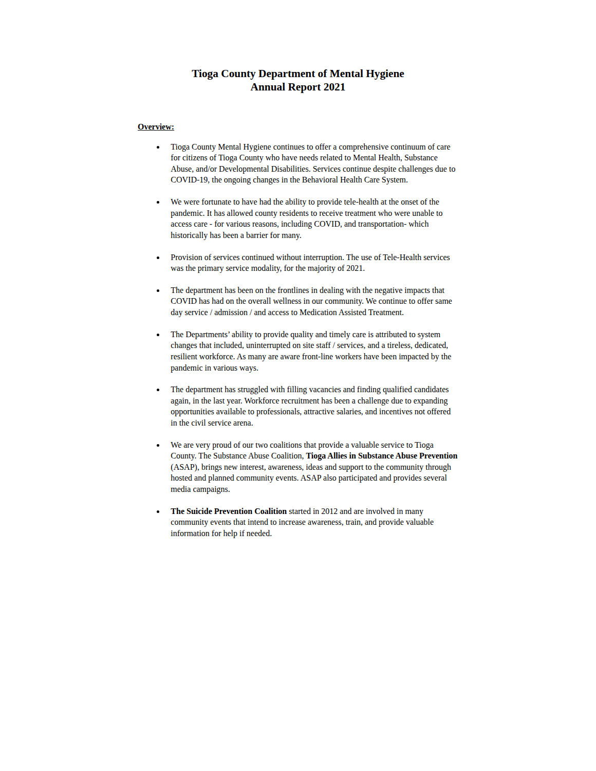Tioga County Department of Mental Hygiene
Annual Report 2021
Overview:
Tioga County Mental Hygiene continues to offer a comprehensive continuum of care for citizens of Tioga County who have needs related to Mental Health, Substance Abuse, and/or Developmental Disabilities. Services continue despite challenges due to COVID-19, the ongoing changes in the Behavioral Health Care System.
We were fortunate to have had the ability to provide tele-health at the onset of the pandemic. It has allowed county residents to receive treatment who were unable to access care - for various reasons, including COVID, and transportation- which historically has been a barrier for many.
Provision of services continued without interruption. The use of Tele-Health services was the primary service modality, for the majority of 2021.
The department has been on the frontlines in dealing with the negative impacts that COVID has had on the overall wellness in our community. We continue to offer same day service / admission / and access to Medication Assisted Treatment.
The Departments’ ability to provide quality and timely care is attributed to system changes that included, uninterrupted on site staff / services, and a tireless, dedicated, resilient workforce. As many are aware front-line workers have been impacted by the pandemic in various ways.
The department has struggled with filling vacancies and finding qualified candidates again, in the last year. Workforce recruitment has been a challenge due to expanding opportunities available to professionals, attractive salaries, and incentives not offered in the civil service arena.
We are very proud of our two coalitions that provide a valuable service to Tioga County. The Substance Abuse Coalition, Tioga Allies in Substance Abuse Prevention (ASAP), brings new interest, awareness, ideas and support to the community through hosted and planned community events. ASAP also participated and provides several media campaigns.
The Suicide Prevention Coalition started in 2012 and are involved in many community events that intend to increase awareness, train, and provide valuable information for help if needed.